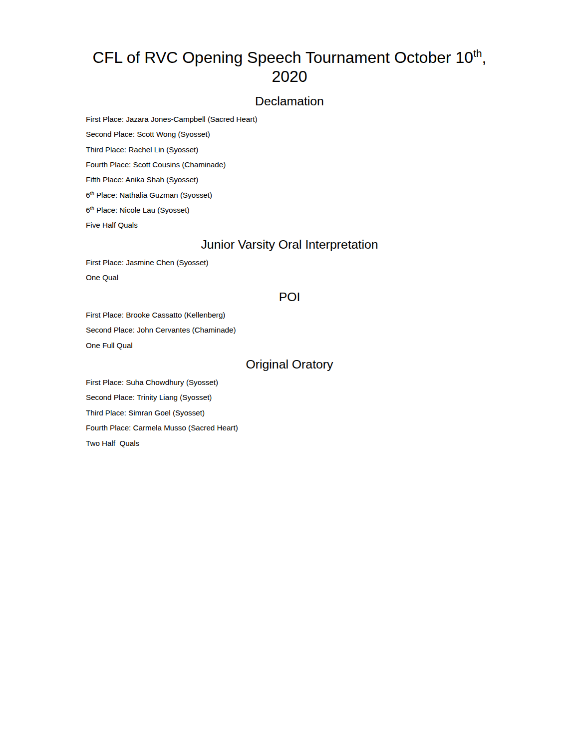CFL of RVC Opening Speech Tournament October 10th, 2020
Declamation
First Place: Jazara Jones-Campbell (Sacred Heart)
Second Place: Scott Wong (Syosset)
Third Place: Rachel Lin (Syosset)
Fourth Place: Scott Cousins (Chaminade)
Fifth Place: Anika Shah (Syosset)
6th Place: Nathalia Guzman (Syosset)
6th Place: Nicole Lau (Syosset)
Five Half Quals
Junior Varsity Oral Interpretation
First Place: Jasmine Chen (Syosset)
One Qual
POI
First Place: Brooke Cassatto (Kellenberg)
Second Place: John Cervantes (Chaminade)
One Full Qual
Original Oratory
First Place: Suha Chowdhury (Syosset)
Second Place: Trinity Liang (Syosset)
Third Place: Simran Goel (Syosset)
Fourth Place: Carmela Musso (Sacred Heart)
Two Half Quals